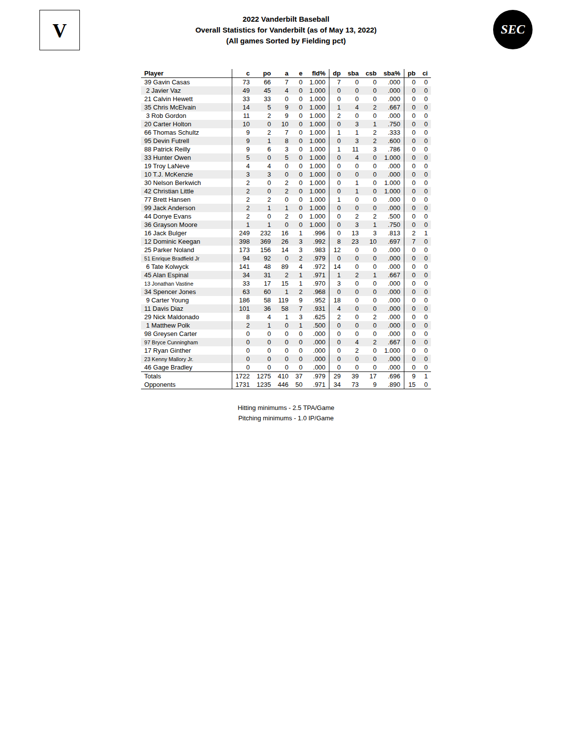V
SEC
2022 Vanderbilt Baseball
Overall Statistics for Vanderbilt (as of May 13, 2022)
(All games Sorted by Fielding pct)
| Player | c | po | a | e | fld% | dp | sba | csb | sba% | pb | ci |
| --- | --- | --- | --- | --- | --- | --- | --- | --- | --- | --- | --- |
| 39 Gavin Casas | 73 | 66 | 7 | 0 | 1.000 | 7 | 0 | 0 | .000 | 0 | 0 |
| 2 Javier Vaz | 49 | 45 | 4 | 0 | 1.000 | 0 | 0 | 0 | .000 | 0 | 0 |
| 21 Calvin Hewett | 33 | 33 | 0 | 0 | 1.000 | 0 | 0 | 0 | .000 | 0 | 0 |
| 35 Chris McElvain | 14 | 5 | 9 | 0 | 1.000 | 1 | 4 | 2 | .667 | 0 | 0 |
| 3 Rob Gordon | 11 | 2 | 9 | 0 | 1.000 | 2 | 0 | 0 | .000 | 0 | 0 |
| 20 Carter Holton | 10 | 0 | 10 | 0 | 1.000 | 0 | 3 | 1 | .750 | 0 | 0 |
| 66 Thomas Schultz | 9 | 2 | 7 | 0 | 1.000 | 1 | 1 | 2 | .333 | 0 | 0 |
| 95 Devin Futrell | 9 | 1 | 8 | 0 | 1.000 | 0 | 3 | 2 | .600 | 0 | 0 |
| 88 Patrick Reilly | 9 | 6 | 3 | 0 | 1.000 | 1 | 11 | 3 | .786 | 0 | 0 |
| 33 Hunter Owen | 5 | 0 | 5 | 0 | 1.000 | 0 | 4 | 0 | 1.000 | 0 | 0 |
| 19 Troy LaNeve | 4 | 4 | 0 | 0 | 1.000 | 0 | 0 | 0 | .000 | 0 | 0 |
| 10 T.J. McKenzie | 3 | 3 | 0 | 0 | 1.000 | 0 | 0 | 0 | .000 | 0 | 0 |
| 30 Nelson Berkwich | 2 | 0 | 2 | 0 | 1.000 | 0 | 1 | 0 | 1.000 | 0 | 0 |
| 42 Christian Little | 2 | 0 | 2 | 0 | 1.000 | 0 | 1 | 0 | 1.000 | 0 | 0 |
| 77 Brett Hansen | 2 | 2 | 0 | 0 | 1.000 | 1 | 0 | 0 | .000 | 0 | 0 |
| 99 Jack Anderson | 2 | 1 | 1 | 0 | 1.000 | 0 | 0 | 0 | .000 | 0 | 0 |
| 44 Donye Evans | 2 | 0 | 2 | 0 | 1.000 | 0 | 2 | 2 | .500 | 0 | 0 |
| 36 Grayson Moore | 1 | 1 | 0 | 0 | 1.000 | 0 | 3 | 1 | .750 | 0 | 0 |
| 16 Jack Bulger | 249 | 232 | 16 | 1 | .996 | 0 | 13 | 3 | .813 | 2 | 1 |
| 12 Dominic Keegan | 398 | 369 | 26 | 3 | .992 | 8 | 23 | 10 | .697 | 7 | 0 |
| 25 Parker Noland | 173 | 156 | 14 | 3 | .983 | 12 | 0 | 0 | .000 | 0 | 0 |
| 51 Enrique Bradfield Jr | 94 | 92 | 0 | 2 | .979 | 0 | 0 | 0 | .000 | 0 | 0 |
| 6 Tate Kolwyck | 141 | 48 | 89 | 4 | .972 | 14 | 0 | 0 | .000 | 0 | 0 |
| 45 Alan Espinal | 34 | 31 | 2 | 1 | .971 | 1 | 2 | 1 | .667 | 0 | 0 |
| 13 Jonathan Vastine | 33 | 17 | 15 | 1 | .970 | 3 | 0 | 0 | .000 | 0 | 0 |
| 34 Spencer Jones | 63 | 60 | 1 | 2 | .968 | 0 | 0 | 0 | .000 | 0 | 0 |
| 9 Carter Young | 186 | 58 | 119 | 9 | .952 | 18 | 0 | 0 | .000 | 0 | 0 |
| 11 Davis Diaz | 101 | 36 | 58 | 7 | .931 | 4 | 0 | 0 | .000 | 0 | 0 |
| 29 Nick Maldonado | 8 | 4 | 1 | 3 | .625 | 2 | 0 | 2 | .000 | 0 | 0 |
| 1 Matthew Polk | 2 | 1 | 0 | 1 | .500 | 0 | 0 | 0 | .000 | 0 | 0 |
| 98 Greysen Carter | 0 | 0 | 0 | 0 | .000 | 0 | 0 | 0 | .000 | 0 | 0 |
| 97 Bryce Cunningham | 0 | 0 | 0 | 0 | .000 | 0 | 4 | 2 | .667 | 0 | 0 |
| 17 Ryan Ginther | 0 | 0 | 0 | 0 | .000 | 0 | 2 | 0 | 1.000 | 0 | 0 |
| 23 Kenny Mallory Jr. | 0 | 0 | 0 | 0 | .000 | 0 | 0 | 0 | .000 | 0 | 0 |
| 46 Gage Bradley | 0 | 0 | 0 | 0 | .000 | 0 | 0 | 0 | .000 | 0 | 0 |
| Totals | 1722 | 1275 | 410 | 37 | .979 | 29 | 39 | 17 | .696 | 9 | 1 |
| Opponents | 1731 | 1235 | 446 | 50 | .971 | 34 | 73 | 9 | .890 | 15 | 0 |
Hitting minimums - 2.5 TPA/Game
Pitching minimums - 1.0 IP/Game